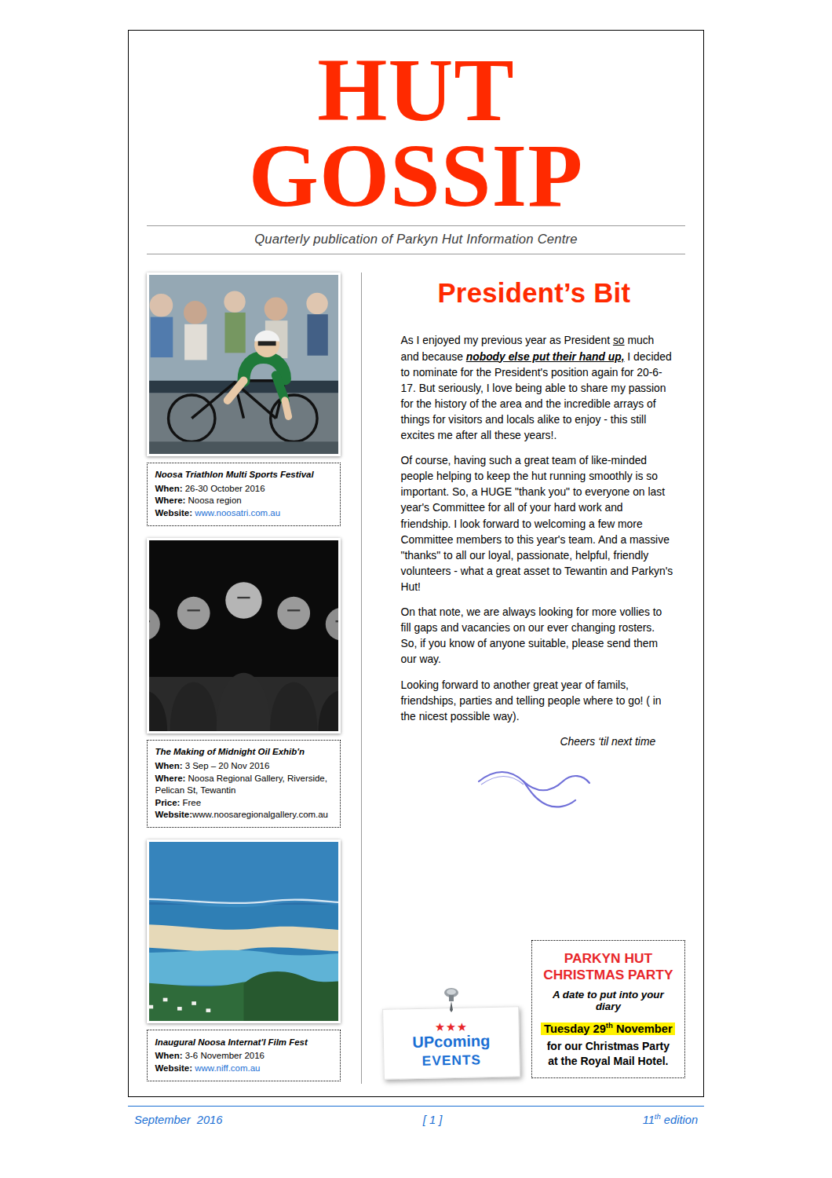HUT GOSSIP
Quarterly publication of Parkyn Hut Information Centre
Noosa Triathlon Multi Sports Festival When: 26-30 October 2016
Where: Noosa region
Website: www.noosatri.com.au
The Making of Midnight Oil Exhib'n When: 3 Sep – 20 Nov 2016
Where: Noosa Regional Gallery, Riverside, Pelican St, Tewantin
Price: Free
Website: www.noosaregionalgallery.com.au
Inaugural Noosa Internat'l Film Fest When: 3-6 November 2016
Website: www.niff.com.au
President’s Bit
As I enjoyed my previous year as President so much and because nobody else put their hand up, I decided to nominate for the President's position again for 20-6-17. But seriously, I love being able to share my passion for the history of the area and the incredible arrays of things for visitors and locals alike to enjoy - this still excites me after all these years!.
Of course, having such a great team of like-minded people helping to keep the hut running smoothly is so important. So, a HUGE "thank you" to everyone on last year's Committee for all of your hard work and friendship. I look forward to welcoming a few more Committee members to this year's team. And a massive "thanks" to all our loyal, passionate, helpful, friendly volunteers - what a great asset to Tewantin and Parkyn's Hut!
On that note, we are always looking for more vollies to fill gaps and vacancies on our ever changing rosters. So, if you know of anyone suitable, please send them our way.
Looking forward to another great year of famils, friendships, parties and telling people where to go! ( in the nicest possible way).
Cheers ‘til next time
★★★
UPcoming
EVENTS
PARKYN HUT
CHRISTMAS PARTY
A date to put into your diary
Tuesday 29th November
for our Christmas Party
at the Royal Mail Hotel.
September 2016
[ 1 ]
11th edition